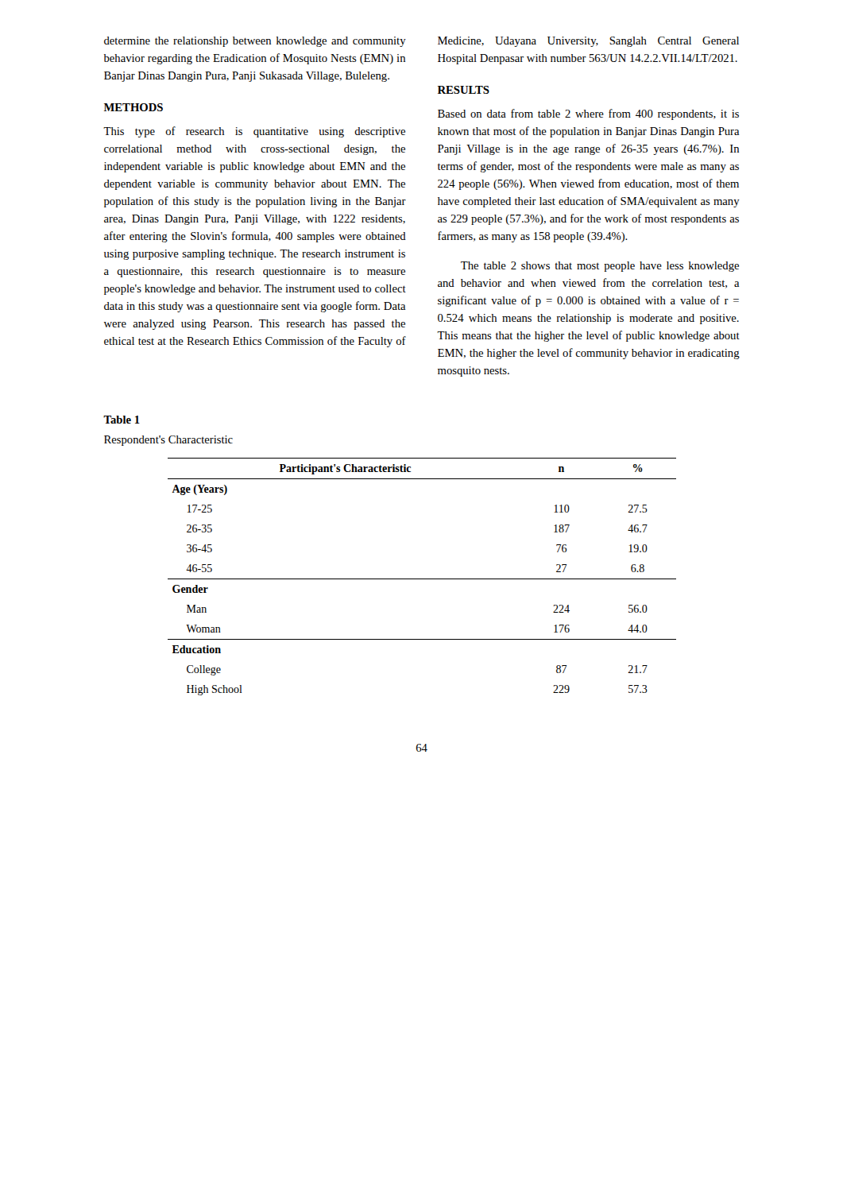determine the relationship between knowledge and community behavior regarding the Eradication of Mosquito Nests (EMN) in Banjar Dinas Dangin Pura, Panji Sukasada Village, Buleleng.
Methods
This type of research is quantitative using descriptive correlational method with cross-sectional design, the independent variable is public knowledge about EMN and the dependent variable is community behavior about EMN. The population of this study is the population living in the Banjar area, Dinas Dangin Pura, Panji Village, with 1222 residents, after entering the Slovin's formula, 400 samples were obtained using purposive sampling technique. The research instrument is a questionnaire, this research questionnaire is to measure people's knowledge and behavior. The instrument used to collect data in this study was a questionnaire sent via google form. Data were analyzed using Pearson. This research has passed the ethical test at the Research Ethics Commission of the Faculty of Medicine, Udayana University, Sanglah Central General Hospital Denpasar with number 563/UN 14.2.2.VII.14/LT/2021.
Results
Based on data from table 2 where from 400 respondents, it is known that most of the population in Banjar Dinas Dangin Pura Panji Village is in the age range of 26-35 years (46.7%). In terms of gender, most of the respondents were male as many as 224 people (56%). When viewed from education, most of them have completed their last education of SMA/equivalent as many as 229 people (57.3%), and for the work of most respondents as farmers, as many as 158 people (39.4%).
The table 2 shows that most people have less knowledge and behavior and when viewed from the correlation test, a significant value of p = 0.000 is obtained with a value of r = 0.524 which means the relationship is moderate and positive. This means that the higher the level of public knowledge about EMN, the higher the level of community behavior in eradicating mosquito nests.
Table 1
Respondent's Characteristic
| Participant's Characteristic | n | % |
| --- | --- | --- |
| Age (Years) | | |
| 17-25 | 110 | 27.5 |
| 26-35 | 187 | 46.7 |
| 36-45 | 76 | 19.0 |
| 46-55 | 27 | 6.8 |
| Gender | | |
| Man | 224 | 56.0 |
| Woman | 176 | 44.0 |
| Education | | |
| College | 87 | 21.7 |
| High School | 229 | 57.3 |
64